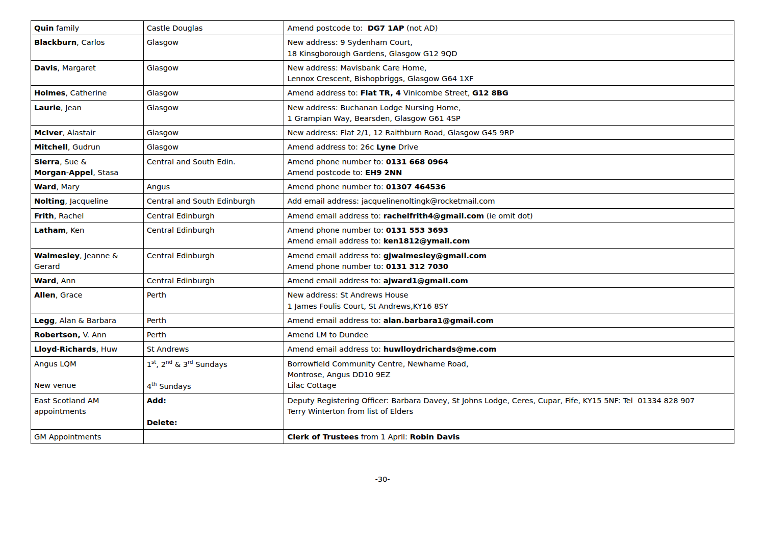| Quin family | Castle Douglas | Amend postcode to: DG7 1AP (not AD) |
| Blackburn , Carlos | Glasgow | New address: 9 Sydenham Court, 18 Kinsgborough Gardens, Glasgow G12 9QD |
| Davis , Margaret | Glasgow | New address: Mavisbank Care Home, Lennox Crescent, Bishopbriggs, Glasgow G64 1XF |
| Holmes , Catherine | Glasgow | Amend address to: Flat TR, 4 Vinicombe Street, G12 8BG |
| Laurie , Jean | Glasgow | New address: Buchanan Lodge Nursing Home, 1 Grampian Way, Bearsden, Glasgow G61 4SP |
| McIver , Alastair | Glasgow | New address: Flat 2/1, 12 Raithburn Road, Glasgow G45 9RP |
| Mitchell , Gudrun | Glasgow | Amend address to: 26c Lyne Drive |
| Sierra , Sue & Morgan - Appel , Stasa | Central and South Edin. | Amend phone number to: 0131 668 0964 Amend postcode to: EH9 2NN |
| Ward , Mary | Angus | Amend phone number to: 01307 464536 |
| Nolting , Jacqueline | Central and South Edinburgh | Add email address: jacquelinenoltingk@rocketmail.com |
| Frith , Rachel | Central Edinburgh | Amend email address to: rachelfrith4@gmail.com (ie omit dot) |
| Latham , Ken | Central Edinburgh | Amend phone number to: 0131 553 3693 Amend email address to: ken1812@ymail.com |
| Walmesley , Jeanne & Gerard | Central Edinburgh | Amend email address to: gjwalmesley@gmail.com Amend phone number to: 0131 312 7030 |
| Ward , Ann | Central Edinburgh | Amend email address to: ajward1@gmail.com |
| Allen , Grace | Perth | New address: St Andrews House 1 James Foulis Court, St Andrews,KY16 8SY |
| Legg , Alan & Barbara | Perth | Amend email address to: alan.barbara1@gmail.com |
| Robertson, V. Ann | Perth | Amend LM to Dundee |
| Lloyd - Richards , Huw | St Andrews | Amend email address to: huwlloydrichards@me.com |
| Angus LQM New venue | 1 st , 2 nd & 3 rd Sundays 4 th Sundays | Borrowfield Community Centre, Newhame Road, Montrose, Angus DD10 9EZ Lilac Cottage |
| East Scotland AM appointments | Add: Delete: | Deputy Registering Officer: Barbara Davey, St Johns Lodge, Ceres, Cupar, Fife, KY15 5NF: Tel 01334 828 907 Terry Winterton from list of Elders |
| GM Appointments | | Clerk of Trustees from 1 April: Robin Davis |
-30-